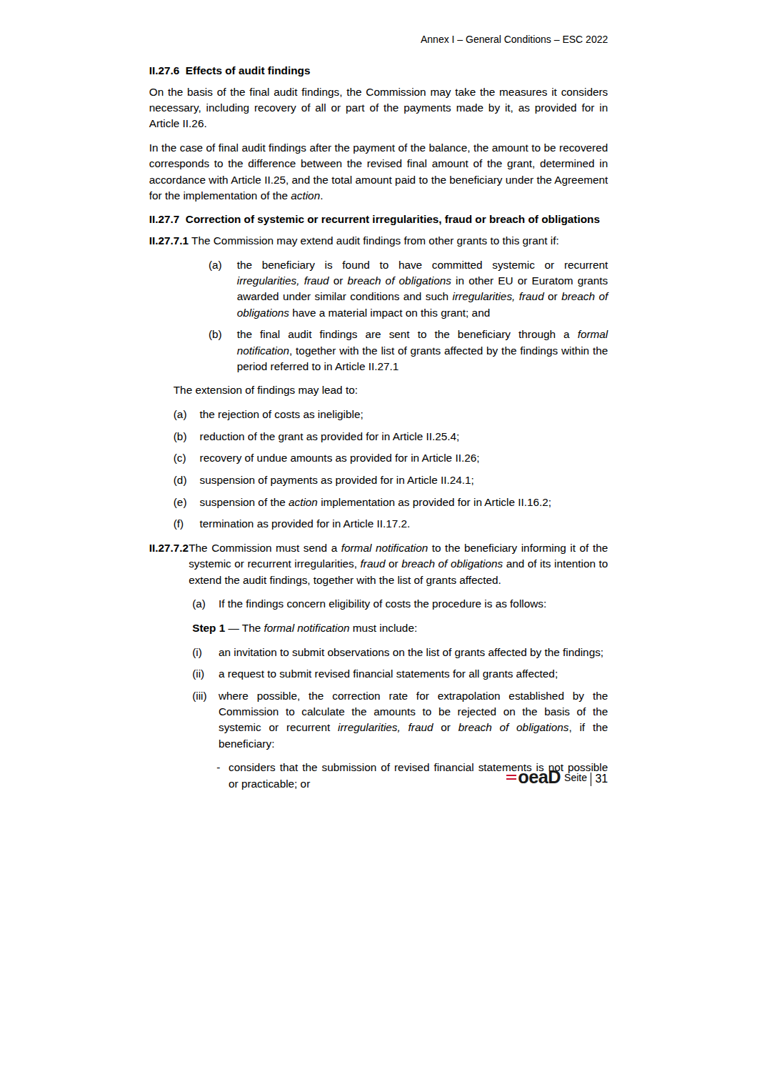Annex I – General Conditions – ESC 2022
II.27.6 Effects of audit findings
On the basis of the final audit findings, the Commission may take the measures it considers necessary, including recovery of all or part of the payments made by it, as provided for in Article II.26.
In the case of final audit findings after the payment of the balance, the amount to be recovered corresponds to the difference between the revised final amount of the grant, determined in accordance with Article II.25, and the total amount paid to the beneficiary under the Agreement for the implementation of the action.
II.27.7 Correction of systemic or recurrent irregularities, fraud or breach of obligations
II.27.7.1 The Commission may extend audit findings from other grants to this grant if:
(a) the beneficiary is found to have committed systemic or recurrent irregularities, fraud or breach of obligations in other EU or Euratom grants awarded under similar conditions and such irregularities, fraud or breach of obligations have a material impact on this grant; and
(b) the final audit findings are sent to the beneficiary through a formal notification, together with the list of grants affected by the findings within the period referred to in Article II.27.1
The extension of findings may lead to:
(a) the rejection of costs as ineligible;
(b) reduction of the grant as provided for in Article II.25.4;
(c) recovery of undue amounts as provided for in Article II.26;
(d) suspension of payments as provided for in Article II.24.1;
(e) suspension of the action implementation as provided for in Article II.16.2;
(f) termination as provided for in Article II.17.2.
II.27.7.2 The Commission must send a formal notification to the beneficiary informing it of the systemic or recurrent irregularities, fraud or breach of obligations and of its intention to extend the audit findings, together with the list of grants affected.
(a) If the findings concern eligibility of costs the procedure is as follows:
Step 1 — The formal notification must include:
(i) an invitation to submit observations on the list of grants affected by the findings;
(ii) a request to submit revised financial statements for all grants affected;
(iii) where possible, the correction rate for extrapolation established by the Commission to calculate the amounts to be rejected on the basis of the systemic or recurrent irregularities, fraud or breach of obligations, if the beneficiary:
-considers that the submission of revised financial statements is not possible or practicable; or
oeaD Seite 31